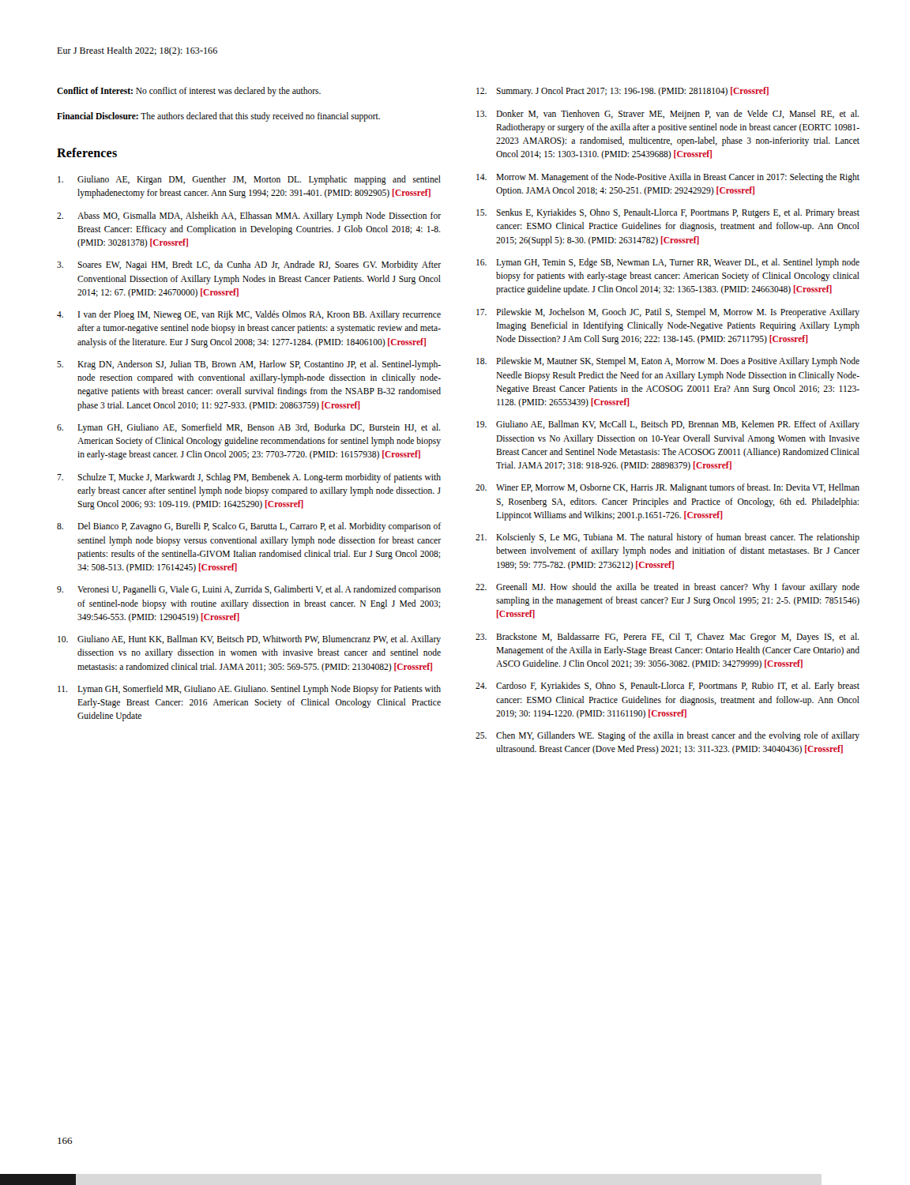Eur J Breast Health 2022; 18(2): 163-166
Conflict of Interest: No conflict of interest was declared by the authors.
Financial Disclosure: The authors declared that this study received no financial support.
References
Giuliano AE, Kirgan DM, Guenther JM, Morton DL. Lymphatic mapping and sentinel lymphadenectomy for breast cancer. Ann Surg 1994; 220: 391-401. (PMID: 8092905) [Crossref]
Abass MO, Gismalla MDA, Alsheikh AA, Elhassan MMA. Axillary Lymph Node Dissection for Breast Cancer: Efficacy and Complication in Developing Countries. J Glob Oncol 2018; 4: 1-8. (PMID: 30281378) [Crossref]
Soares EW, Nagai HM, Bredt LC, da Cunha AD Jr, Andrade RJ, Soares GV. Morbidity After Conventional Dissection of Axillary Lymph Nodes in Breast Cancer Patients. World J Surg Oncol 2014; 12: 67. (PMID: 24670000) [Crossref]
I van der Ploeg IM, Nieweg OE, van Rijk MC, Valdés Olmos RA, Kroon BB. Axillary recurrence after a tumor-negative sentinel node biopsy in breast cancer patients: a systematic review and meta-analysis of the literature. Eur J Surg Oncol 2008; 34: 1277-1284. (PMID: 18406100) [Crossref]
Krag DN, Anderson SJ, Julian TB, Brown AM, Harlow SP, Costantino JP, et al. Sentinel-lymph-node resection compared with conventional axillary-lymph-node dissection in clinically node-negative patients with breast cancer: overall survival findings from the NSABP B-32 randomised phase 3 trial. Lancet Oncol 2010; 11: 927-933. (PMID: 20863759) [Crossref]
Lyman GH, Giuliano AE, Somerfield MR, Benson AB 3rd, Bodurka DC, Burstein HJ, et al. American Society of Clinical Oncology guideline recommendations for sentinel lymph node biopsy in early-stage breast cancer. J Clin Oncol 2005; 23: 7703-7720. (PMID: 16157938) [Crossref]
Schulze T, Mucke J, Markwardt J, Schlag PM, Bembenek A. Long-term morbidity of patients with early breast cancer after sentinel lymph node biopsy compared to axillary lymph node dissection. J Surg Oncol 2006; 93: 109-119. (PMID: 16425290) [Crossref]
Del Bianco P, Zavagno G, Burelli P, Scalco G, Barutta L, Carraro P, et al. Morbidity comparison of sentinel lymph node biopsy versus conventional axillary lymph node dissection for breast cancer patients: results of the sentinella-GIVOM Italian randomised clinical trial. Eur J Surg Oncol 2008; 34: 508-513. (PMID: 17614245) [Crossref]
Veronesi U, Paganelli G, Viale G, Luini A, Zurrida S, Galimberti V, et al. A randomized comparison of sentinel-node biopsy with routine axillary dissection in breast cancer. N Engl J Med 2003; 349:546-553. (PMID: 12904519) [Crossref]
Giuliano AE, Hunt KK, Ballman KV, Beitsch PD, Whitworth PW, Blumencranz PW, et al. Axillary dissection vs no axillary dissection in women with invasive breast cancer and sentinel node metastasis: a randomized clinical trial. JAMA 2011; 305: 569-575. (PMID: 21304082) [Crossref]
Lyman GH, Somerfield MR, Giuliano AE. Giuliano. Sentinel Lymph Node Biopsy for Patients with Early-Stage Breast Cancer: 2016 American Society of Clinical Oncology Clinical Practice Guideline Update
Summary. J Oncol Pract 2017; 13: 196-198. (PMID: 28118104) [Crossref]
Donker M, van Tienhoven G, Straver ME, Meijnen P, van de Velde CJ, Mansel RE, et al. Radiotherapy or surgery of the axilla after a positive sentinel node in breast cancer (EORTC 10981-22023 AMAROS): a randomised, multicentre, open-label, phase 3 non-inferiority trial. Lancet Oncol 2014; 15: 1303-1310. (PMID: 25439688) [Crossref]
Morrow M. Management of the Node-Positive Axilla in Breast Cancer in 2017: Selecting the Right Option. JAMA Oncol 2018; 4: 250-251. (PMID: 29242929) [Crossref]
Senkus E, Kyriakides S, Ohno S, Penault-Llorca F, Poortmans P, Rutgers E, et al. Primary breast cancer: ESMO Clinical Practice Guidelines for diagnosis, treatment and follow-up. Ann Oncol 2015; 26(Suppl 5): 8-30. (PMID: 26314782) [Crossref]
Lyman GH, Temin S, Edge SB, Newman LA, Turner RR, Weaver DL, et al. Sentinel lymph node biopsy for patients with early-stage breast cancer: American Society of Clinical Oncology clinical practice guideline update. J Clin Oncol 2014; 32: 1365-1383. (PMID: 24663048) [Crossref]
Pilewskie M, Jochelson M, Gooch JC, Patil S, Stempel M, Morrow M. Is Preoperative Axillary Imaging Beneficial in Identifying Clinically Node-Negative Patients Requiring Axillary Lymph Node Dissection? J Am Coll Surg 2016; 222: 138-145. (PMID: 26711795) [Crossref]
Pilewskie M, Mautner SK, Stempel M, Eaton A, Morrow M. Does a Positive Axillary Lymph Node Needle Biopsy Result Predict the Need for an Axillary Lymph Node Dissection in Clinically Node-Negative Breast Cancer Patients in the ACOSOG Z0011 Era? Ann Surg Oncol 2016; 23: 1123-1128. (PMID: 26553439) [Crossref]
Giuliano AE, Ballman KV, McCall L, Beitsch PD, Brennan MB, Kelemen PR. Effect of Axillary Dissection vs No Axillary Dissection on 10-Year Overall Survival Among Women with Invasive Breast Cancer and Sentinel Node Metastasis: The ACOSOG Z0011 (Alliance) Randomized Clinical Trial. JAMA 2017; 318: 918-926. (PMID: 28898379) [Crossref]
Winer EP, Morrow M, Osborne CK, Harris JR. Malignant tumors of breast. In: Devita VT, Hellman S, Rosenberg SA, editors. Cancer Principles and Practice of Oncology, 6th ed. Philadelphia: Lippincot Williams and Wilkins; 2001.p.1651-726. [Crossref]
Kolscienly S, Le MG, Tubiana M. The natural history of human breast cancer. The relationship between involvement of axillary lymph nodes and initiation of distant metastases. Br J Cancer 1989; 59: 775-782. (PMID: 2736212) [Crossref]
Greenall MJ. How should the axilla be treated in breast cancer? Why I favour axillary node sampling in the management of breast cancer? Eur J Surg Oncol 1995; 21: 2-5. (PMID: 7851546) [Crossref]
Brackstone M, Baldassarre FG, Perera FE, Cil T, Chavez Mac Gregor M, Dayes IS, et al. Management of the Axilla in Early-Stage Breast Cancer: Ontario Health (Cancer Care Ontario) and ASCO Guideline. J Clin Oncol 2021; 39: 3056-3082. (PMID: 34279999) [Crossref]
Cardoso F, Kyriakides S, Ohno S, Penault-Llorca F, Poortmans P, Rubio IT, et al. Early breast cancer: ESMO Clinical Practice Guidelines for diagnosis, treatment and follow-up. Ann Oncol 2019; 30: 1194-1220. (PMID: 31161190) [Crossref]
Chen MY, Gillanders WE. Staging of the axilla in breast cancer and the evolving role of axillary ultrasound. Breast Cancer (Dove Med Press) 2021; 13: 311-323. (PMID: 34040436) [Crossref]
166